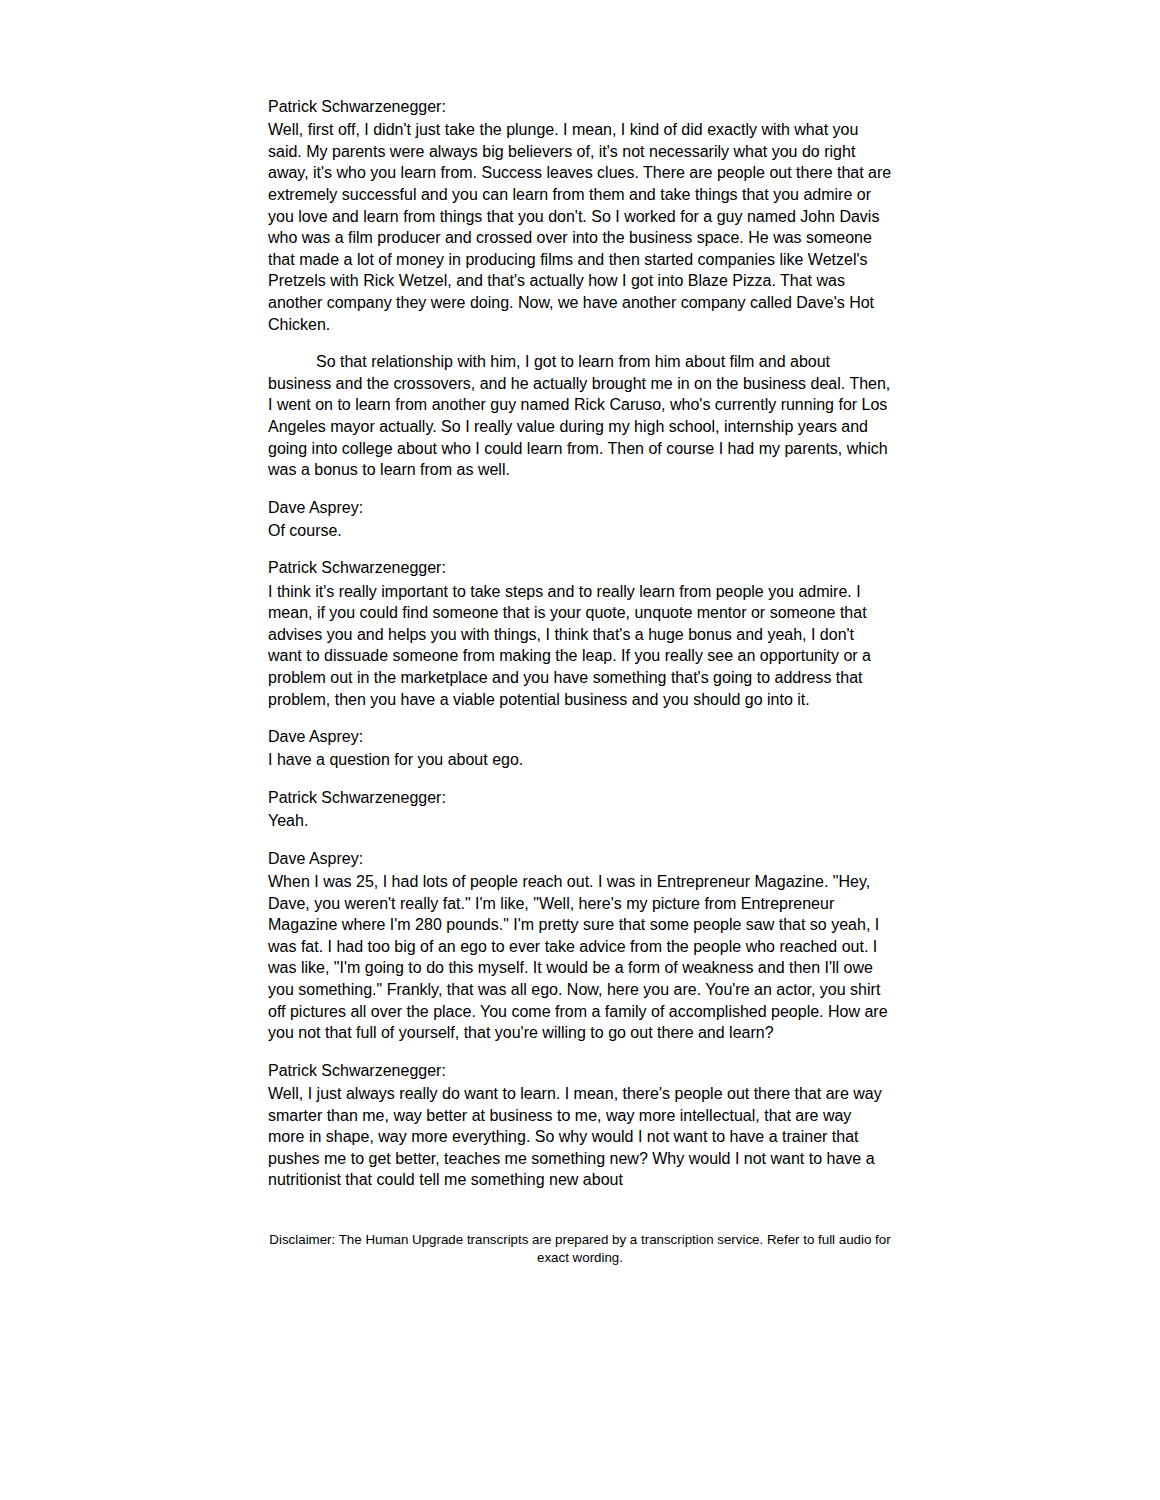Patrick Schwarzenegger:
Well, first off, I didn't just take the plunge. I mean, I kind of did exactly with what you said. My parents were always big believers of, it's not necessarily what you do right away, it's who you learn from. Success leaves clues. There are people out there that are extremely successful and you can learn from them and take things that you admire or you love and learn from things that you don't. So I worked for a guy named John Davis who was a film producer and crossed over into the business space. He was someone that made a lot of money in producing films and then started companies like Wetzel's Pretzels with Rick Wetzel, and that's actually how I got into Blaze Pizza. That was another company they were doing. Now, we have another company called Dave's Hot Chicken.
So that relationship with him, I got to learn from him about film and about business and the crossovers, and he actually brought me in on the business deal. Then, I went on to learn from another guy named Rick Caruso, who's currently running for Los Angeles mayor actually. So I really value during my high school, internship years and going into college about who I could learn from. Then of course I had my parents, which was a bonus to learn from as well.
Dave Asprey:
Of course.
Patrick Schwarzenegger:
I think it's really important to take steps and to really learn from people you admire. I mean, if you could find someone that is your quote, unquote mentor or someone that advises you and helps you with things, I think that's a huge bonus and yeah, I don't want to dissuade someone from making the leap. If you really see an opportunity or a problem out in the marketplace and you have something that's going to address that problem, then you have a viable potential business and you should go into it.
Dave Asprey:
I have a question for you about ego.
Patrick Schwarzenegger:
Yeah.
Dave Asprey:
When I was 25, I had lots of people reach out. I was in Entrepreneur Magazine. "Hey, Dave, you weren't really fat." I'm like, "Well, here's my picture from Entrepreneur Magazine where I'm 280 pounds." I'm pretty sure that some people saw that so yeah, I was fat. I had too big of an ego to ever take advice from the people who reached out. I was like, "I'm going to do this myself. It would be a form of weakness and then I'll owe you something." Frankly, that was all ego. Now, here you are. You're an actor, you shirt off pictures all over the place. You come from a family of accomplished people. How are you not that full of yourself, that you're willing to go out there and learn?
Patrick Schwarzenegger:
Well, I just always really do want to learn. I mean, there's people out there that are way smarter than me, way better at business to me, way more intellectual, that are way more in shape, way more everything. So why would I not want to have a trainer that pushes me to get better, teaches me something new? Why would I not want to have a nutritionist that could tell me something new about
Disclaimer: The Human Upgrade transcripts are prepared by a transcription service. Refer to full audio for exact wording.